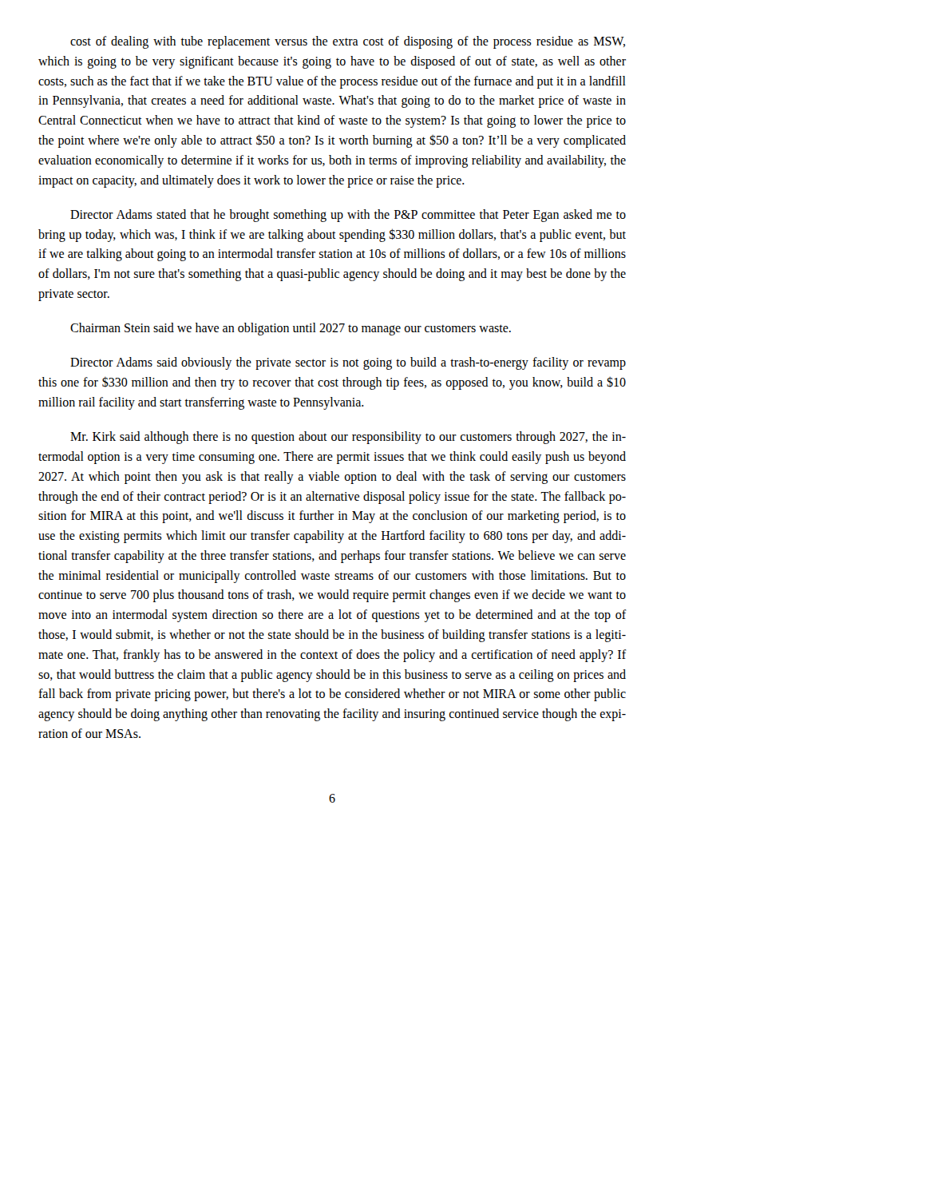cost of dealing with tube replacement versus the extra cost of disposing of the process residue as MSW, which is going to be very significant because it's going to have to be disposed of out of state, as well as other costs, such as the fact that if we take the BTU value of the process residue out of the furnace and put it in a landfill in Pennsylvania, that creates a need for additional waste. What's that going to do to the market price of waste in Central Connecticut when we have to attract that kind of waste to the system? Is that going to lower the price to the point where we're only able to attract $50 a ton? Is it worth burning at $50 a ton? It’ll be a very complicated evaluation economically to determine if it works for us, both in terms of improving reliability and availability, the impact on capacity, and ultimately does it work to lower the price or raise the price.
Director Adams stated that he brought something up with the P&P committee that Peter Egan asked me to bring up today, which was, I think if we are talking about spending $330 million dollars, that's a public event, but if we are talking about going to an intermodal transfer station at 10s of millions of dollars, or a few 10s of millions of dollars, I'm not sure that's something that a quasi-public agency should be doing and it may best be done by the private sector.
Chairman Stein said we have an obligation until 2027 to manage our customers waste.
Director Adams said obviously the private sector is not going to build a trash-to-energy facility or revamp this one for $330 million and then try to recover that cost through tip fees, as opposed to, you know, build a $10 million rail facility and start transferring waste to Pennsylvania.
Mr. Kirk said although there is no question about our responsibility to our customers through 2027, the intermodal option is a very time consuming one. There are permit issues that we think could easily push us beyond 2027. At which point then you ask is that really a viable option to deal with the task of serving our customers through the end of their contract period? Or is it an alternative disposal policy issue for the state. The fallback position for MIRA at this point, and we'll discuss it further in May at the conclusion of our marketing period, is to use the existing permits which limit our transfer capability at the Hartford facility to 680 tons per day, and additional transfer capability at the three transfer stations, and perhaps four transfer stations. We believe we can serve the minimal residential or municipally controlled waste streams of our customers with those limitations. But to continue to serve 700 plus thousand tons of trash, we would require permit changes even if we decide we want to move into an intermodal system direction so there are a lot of questions yet to be determined and at the top of those, I would submit, is whether or not the state should be in the business of building transfer stations is a legitimate one. That, frankly has to be answered in the context of does the policy and a certification of need apply? If so, that would buttress the claim that a public agency should be in this business to serve as a ceiling on prices and fall back from private pricing power, but there's a lot to be considered whether or not MIRA or some other public agency should be doing anything other than renovating the facility and insuring continued service though the expiration of our MSAs.
6